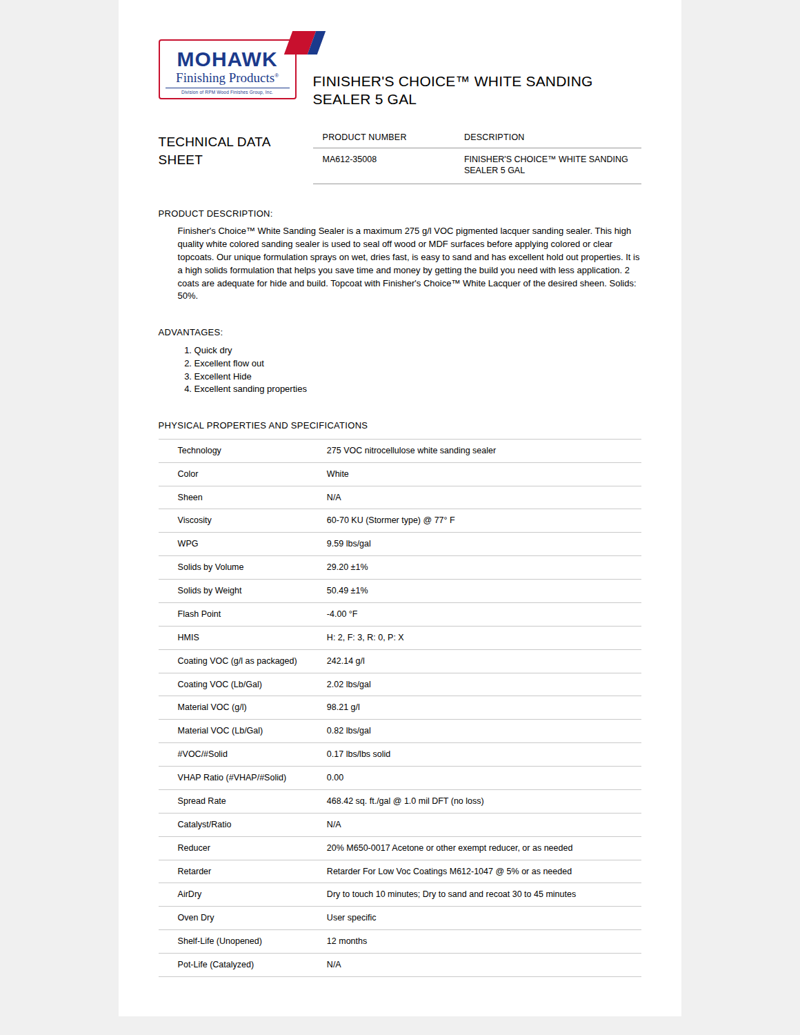MOHAWK
Finishing Products®
Division of RPM Wood Finishes Group, Inc.
FINISHER'S CHOICE™ WHITE SANDING
SEALER 5 GAL
TECHNICAL DATA SHEET
| PRODUCT NUMBER | DESCRIPTION |
| --- | --- |
| MA612-35008 | FINISHER'S CHOICE™ WHITE SANDING SEALER 5 GAL |
PRODUCT DESCRIPTION:
Finisher's Choice™ White Sanding Sealer is a maximum 275 g/l VOC pigmented lacquer sanding sealer. This high quality white colored sanding sealer is used to seal off wood or MDF surfaces before applying colored or clear topcoats. Our unique formulation sprays on wet, dries fast, is easy to sand and has excellent hold out properties. It is a high solids formulation that helps you save time and money by getting the build you need with less application. 2 coats are adequate for hide and build. Topcoat with Finisher's Choice™ White Lacquer of the desired sheen. Solids: 50%.
ADVANTAGES:
Quick dry
Excellent flow out
Excellent Hide
Excellent sanding properties
PHYSICAL PROPERTIES AND SPECIFICATIONS
| Technology | 275 VOC nitrocellulose white sanding sealer |
| Color | White |
| Sheen | N/A |
| Viscosity | 60-70 KU (Stormer type) @ 77° F |
| WPG | 9.59 lbs/gal |
| Solids by Volume | 29.20 ±1% |
| Solids by Weight | 50.49 ±1% |
| Flash Point | -4.00 °F |
| HMIS | H: 2, F: 3, R: 0, P: X |
| Coating VOC (g/l as packaged) | 242.14 g/l |
| Coating VOC (Lb/Gal) | 2.02 lbs/gal |
| Material VOC (g/l) | 98.21 g/l |
| Material VOC (Lb/Gal) | 0.82 lbs/gal |
| #VOC/#Solid | 0.17 lbs/lbs solid |
| VHAP Ratio (#VHAP/#Solid) | 0.00 |
| Spread Rate | 468.42 sq. ft./gal @ 1.0 mil DFT (no loss) |
| Catalyst/Ratio | N/A |
| Reducer | 20% M650-0017 Acetone or other exempt reducer, or as needed |
| Retarder | Retarder For Low Voc Coatings M612-1047 @ 5% or as needed |
| AirDry | Dry to touch 10 minutes; Dry to sand and recoat 30 to 45 minutes |
| Oven Dry | User specific |
| Shelf-Life (Unopened) | 12 months |
| Pot-Life (Catalyzed) | N/A |